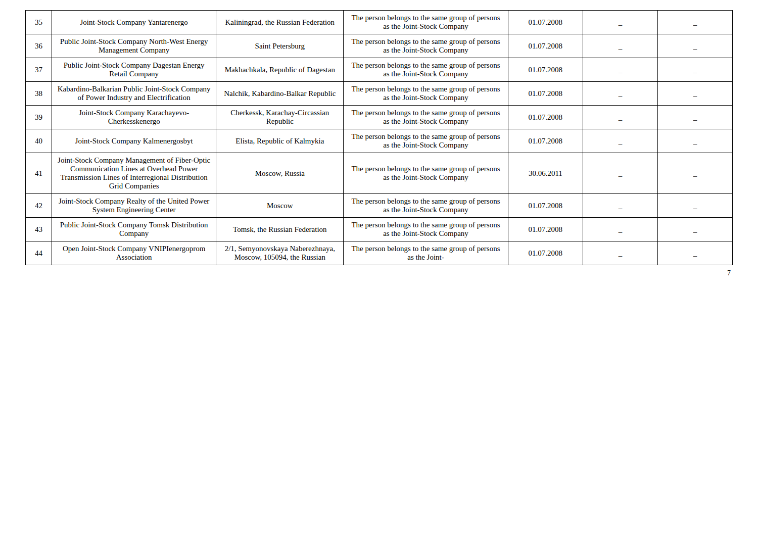| 35 | Joint-Stock Company Yantarenergo | Kaliningrad, the Russian Federation | The person belongs to the same group of persons as the Joint-Stock Company | 01.07.2008 | _ | _ |
| 36 | Public Joint-Stock Company North-West Energy Management Company | Saint Petersburg | The person belongs to the same group of persons as the Joint-Stock Company | 01.07.2008 | _ | _ |
| 37 | Public Joint-Stock Company Dagestan Energy Retail Company | Makhachkala, Republic of Dagestan | The person belongs to the same group of persons as the Joint-Stock Company | 01.07.2008 | _ | _ |
| 38 | Kabardino-Balkarian Public Joint-Stock Company of Power Industry and Electrification | Nalchik, Kabardino-Balkar Republic | The person belongs to the same group of persons as the Joint-Stock Company | 01.07.2008 | _ | _ |
| 39 | Joint-Stock Company Karachayevo-Cherkesskenergo | Cherkessk, Karachay-Circassian Republic | The person belongs to the same group of persons as the Joint-Stock Company | 01.07.2008 | _ | _ |
| 40 | Joint-Stock Company Kalmenergosbyt | Elista, Republic of Kalmykia | The person belongs to the same group of persons as the Joint-Stock Company | 01.07.2008 | _ | _ |
| 41 | Joint-Stock Company Management of Fiber-Optic Communication Lines at Overhead Power Transmission Lines of Interregional Distribution Grid Companies | Moscow, Russia | The person belongs to the same group of persons as the Joint-Stock Company | 30.06.2011 | _ | _ |
| 42 | Joint-Stock Company Realty of the United Power System Engineering Center | Moscow | The person belongs to the same group of persons as the Joint-Stock Company | 01.07.2008 | _ | _ |
| 43 | Public Joint-Stock Company Tomsk Distribution Company | Tomsk, the Russian Federation | The person belongs to the same group of persons as the Joint-Stock Company | 01.07.2008 | _ | _ |
| 44 | Open Joint-Stock Company VNIPIenergoprom Association | 2/1, Semyonovskaya Naberezhnaya, Moscow, 105094, the Russian | The person belongs to the same group of persons as the Joint- | 01.07.2008 | _ | _ |
7